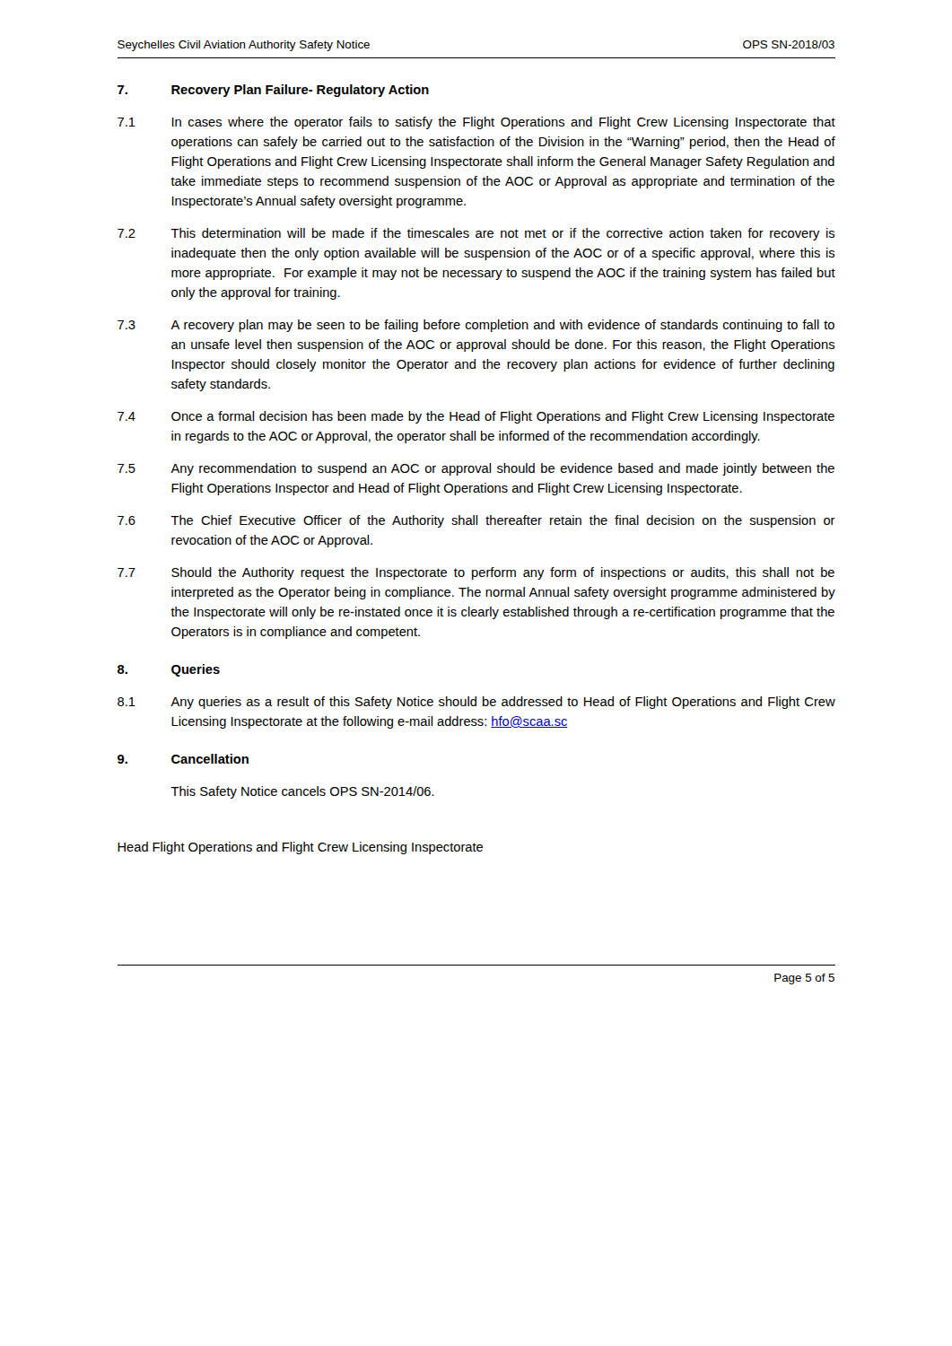Seychelles Civil Aviation Authority Safety Notice OPS SN-2018/03
7. Recovery Plan Failure- Regulatory Action
7.1 In cases where the operator fails to satisfy the Flight Operations and Flight Crew Licensing Inspectorate that operations can safely be carried out to the satisfaction of the Division in the “Warning” period, then the Head of Flight Operations and Flight Crew Licensing Inspectorate shall inform the General Manager Safety Regulation and take immediate steps to recommend suspension of the AOC or Approval as appropriate and termination of the Inspectorate’s Annual safety oversight programme.
7.2 This determination will be made if the timescales are not met or if the corrective action taken for recovery is inadequate then the only option available will be suspension of the AOC or of a specific approval, where this is more appropriate. For example it may not be necessary to suspend the AOC if the training system has failed but only the approval for training.
7.3 A recovery plan may be seen to be failing before completion and with evidence of standards continuing to fall to an unsafe level then suspension of the AOC or approval should be done. For this reason, the Flight Operations Inspector should closely monitor the Operator and the recovery plan actions for evidence of further declining safety standards.
7.4 Once a formal decision has been made by the Head of Flight Operations and Flight Crew Licensing Inspectorate in regards to the AOC or Approval, the operator shall be informed of the recommendation accordingly.
7.5 Any recommendation to suspend an AOC or approval should be evidence based and made jointly between the Flight Operations Inspector and Head of Flight Operations and Flight Crew Licensing Inspectorate.
7.6 The Chief Executive Officer of the Authority shall thereafter retain the final decision on the suspension or revocation of the AOC or Approval.
7.7 Should the Authority request the Inspectorate to perform any form of inspections or audits, this shall not be interpreted as the Operator being in compliance. The normal Annual safety oversight programme administered by the Inspectorate will only be re-instated once it is clearly established through a re-certification programme that the Operators is in compliance and competent.
8. Queries
8.1 Any queries as a result of this Safety Notice should be addressed to Head of Flight Operations and Flight Crew Licensing Inspectorate at the following e-mail address: hfo@scaa.sc
9. Cancellation
This Safety Notice cancels OPS SN-2014/06.
Head Flight Operations and Flight Crew Licensing Inspectorate
Page 5 of 5